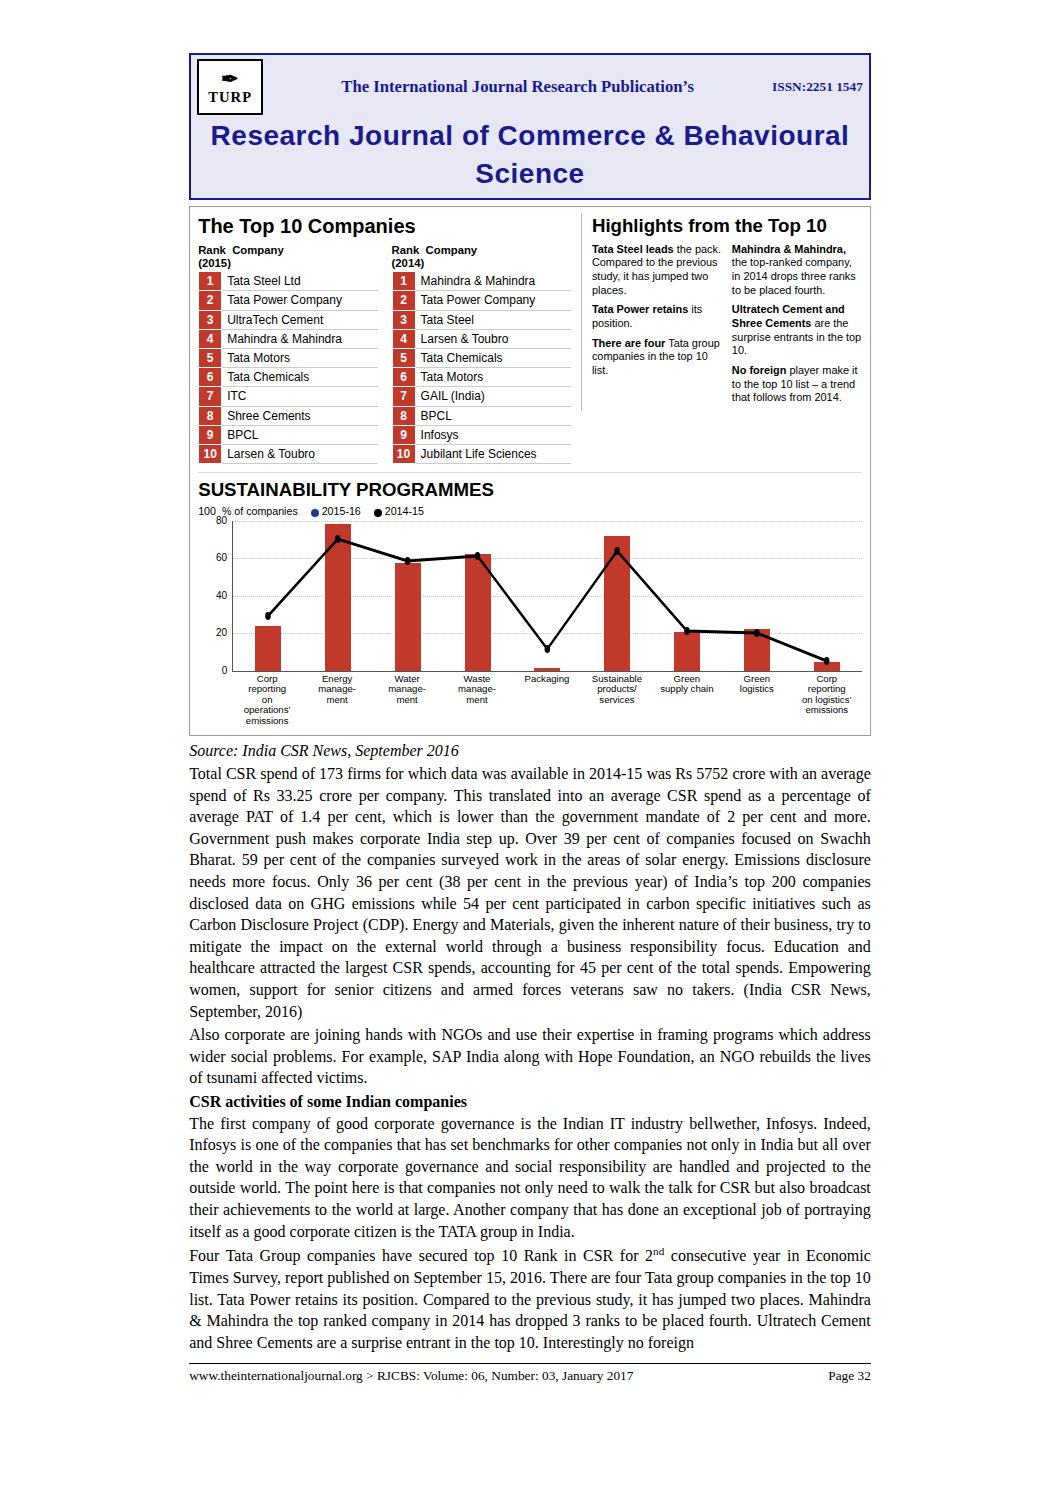✒ TURP
The International Journal Research Publication’s
ISSN:2251 1547
Research Journal of Commerce & Behavioural Science
The Top 10 Companies
Rank Company
(2015)
| 1 | Tata Steel Ltd |
| 2 | Tata Power Company |
| 3 | UltraTech Cement |
| 4 | Mahindra & Mahindra |
| 5 | Tata Motors |
| 6 | Tata Chemicals |
| 7 | ITC |
| 8 | Shree Cements |
| 9 | BPCL |
| 10 | Larsen & Toubro |
Rank Company
(2014)
| 1 | Mahindra & Mahindra |
| 2 | Tata Power Company |
| 3 | Tata Steel |
| 4 | Larsen & Toubro |
| 5 | Tata Chemicals |
| 6 | Tata Motors |
| 7 | GAIL (India) |
| 8 | BPCL |
| 9 | Infosys |
| 10 | Jubilant Life Sciences |
Highlights from the Top 10
Tata Steel leads the pack. Compared to the previous study, it has jumped two places.
Tata Power retains its position.
There are four Tata group companies in the top 10 list.
Mahindra & Mahindra, the top-ranked company, in 2014 drops three ranks to be placed fourth.
Ultratech Cement and Shree Cements are the surprise entrants in the top 10.
No foreign player make it to the top 10 list – a trend that follows from 2014.
SUSTAINABILITY PROGRAMMES
100 % of companies 2015-16 2014-15
80 60 40 20 0
Corp reporting
on operations’
emissions
Energy
manage-
ment
Water
manage-
ment
Waste
manage-
ment
Packaging
Sustainable
products/
services
Green
supply chain
Green
logistics
Corp reporting
on logistics’
emissions
Source: India CSR News, September 2016
Total CSR spend of 173 firms for which data was available in 2014-15 was Rs 5752 crore with an average spend of Rs 33.25 crore per company. This translated into an average CSR spend as a percentage of average PAT of 1.4 per cent, which is lower than the government mandate of 2 per cent and more. Government push makes corporate India step up. Over 39 per cent of companies focused on Swachh Bharat. 59 per cent of the companies surveyed work in the areas of solar energy. Emissions disclosure needs more focus. Only 36 per cent (38 per cent in the previous year) of India’s top 200 companies disclosed data on GHG emissions while 54 per cent participated in carbon specific initiatives such as Carbon Disclosure Project (CDP). Energy and Materials, given the inherent nature of their business, try to mitigate the impact on the external world through a business responsibility focus. Education and healthcare attracted the largest CSR spends, accounting for 45 per cent of the total spends. Empowering women, support for senior citizens and armed forces veterans saw no takers. (India CSR News, September, 2016)
Also corporate are joining hands with NGOs and use their expertise in framing programs which address wider social problems. For example, SAP India along with Hope Foundation, an NGO rebuilds the lives of tsunami affected victims.
CSR activities of some Indian companies
The first company of good corporate governance is the Indian IT industry bellwether, Infosys. Indeed, Infosys is one of the companies that has set benchmarks for other companies not only in India but all over the world in the way corporate governance and social responsibility are handled and projected to the outside world. The point here is that companies not only need to walk the talk for CSR but also broadcast their achievements to the world at large. Another company that has done an exceptional job of portraying itself as a good corporate citizen is the TATA group in India.
Four Tata Group companies have secured top 10 Rank in CSR for 2nd consecutive year in Economic Times Survey, report published on September 15, 2016. There are four Tata group companies in the top 10 list. Tata Power retains its position. Compared to the previous study, it has jumped two places. Mahindra & Mahindra the top ranked company in 2014 has dropped 3 ranks to be placed fourth. Ultratech Cement and Shree Cements are a surprise entrant in the top 10. Interestingly no foreign
www.theinternationaljournal.org > RJCBS: Volume: 06, Number: 03, January 2017 Page 32